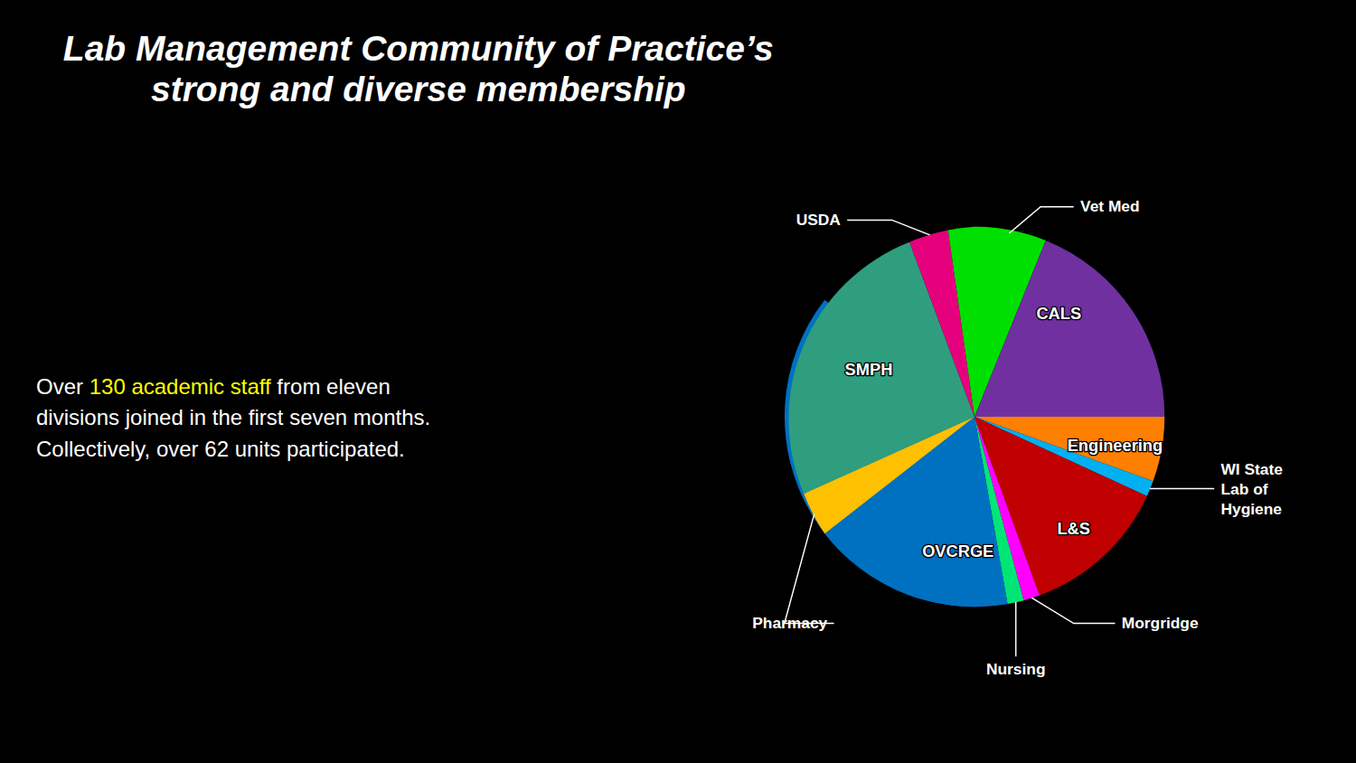Lab Management Community of Practice’s strong and diverse membership
Over 130 academic staff from eleven divisions joined in the first seven months. Collectively, over 62 units participated.
Pie chart of Lab Management Community of Practice membership by division Divisions shown: Vet Med, CALS, Engineering, WI State Lab of Hygiene, L&S, Morgridge, Nursing, OVCRGE, Pharmacy, SMPH, USDA. CALS Engineering L&S OVCRGE SMPH Vet Med USDA WI State Lab of Hygiene Morgridge Nursing Pharmacy